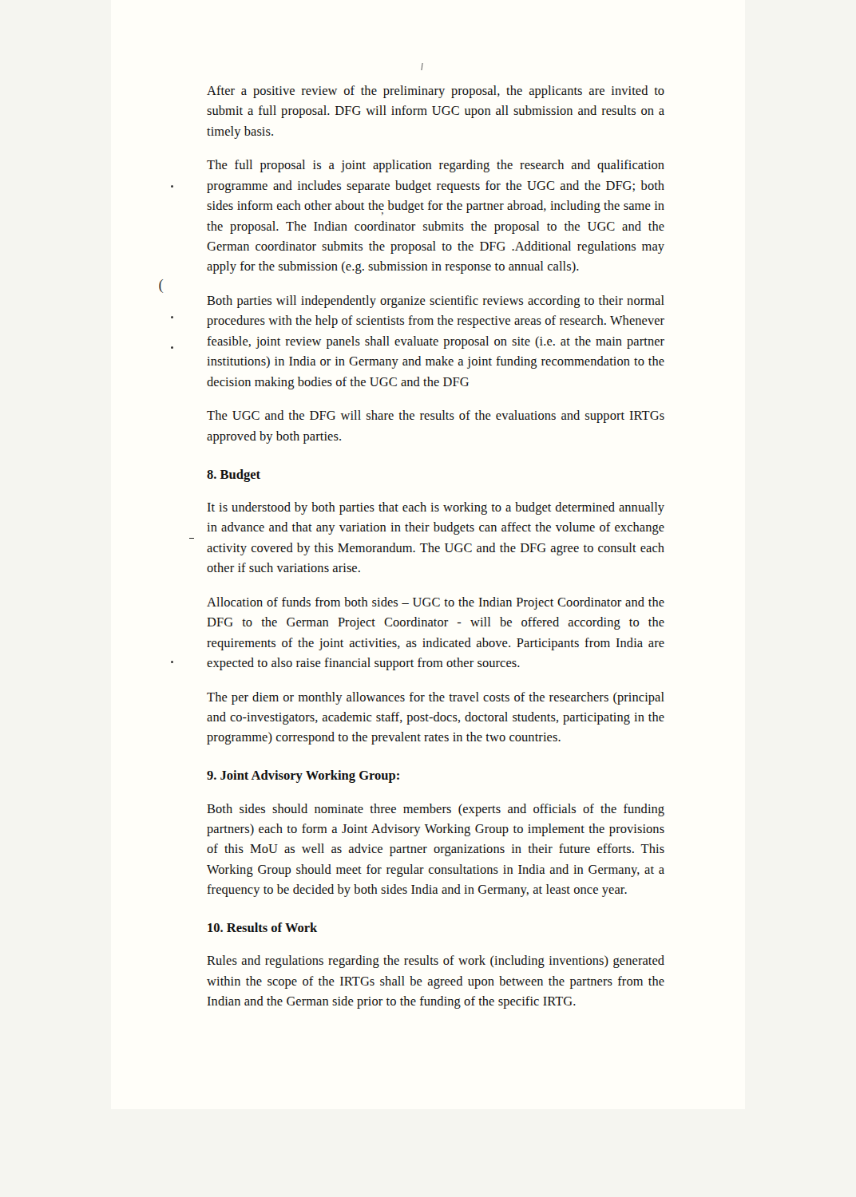, (
After a positive review of the preliminary proposal, the applicants are invited to submit a full proposal. DFG will inform UGC upon all submission and results on a timely basis.
The full proposal is a joint application regarding the research and qualification programme and includes separate budget requests for the UGC and the DFG; both sides inform each other about the budget for the partner abroad, including the same in the proposal. The Indian coordinator submits the proposal to the UGC and the German coordinator submits the proposal to the DFG .Additional regulations may apply for the submission (e.g. submission in response to annual calls).
Both parties will independently organize scientific reviews according to their normal procedures with the help of scientists from the respective areas of research. Whenever feasible, joint review panels shall evaluate proposal on site (i.e. at the main partner institutions) in India or in Germany and make a joint funding recommendation to the decision making bodies of the UGC and the DFG
The UGC and the DFG will share the results of the evaluations and support IRTGs approved by both parties.
8. Budget
It is understood by both parties that each is working to a budget determined annually in advance and that any variation in their budgets can affect the volume of exchange activity covered by this Memorandum. The UGC and the DFG agree to consult each other if such variations arise.
Allocation of funds from both sides – UGC to the Indian Project Coordinator and the DFG to the German Project Coordinator - will be offered according to the requirements of the joint activities, as indicated above. Participants from India are expected to also raise financial support from other sources.
The per diem or monthly allowances for the travel costs of the researchers (principal and co-investigators, academic staff, post-docs, doctoral students, participating in the programme) correspond to the prevalent rates in the two countries.
9. Joint Advisory Working Group:
Both sides should nominate three members (experts and officials of the funding partners) each to form a Joint Advisory Working Group to implement the provisions of this MoU as well as advice partner organizations in their future efforts. This Working Group should meet for regular consultations in India and in Germany, at a frequency to be decided by both sides India and in Germany, at least once year.
10. Results of Work
Rules and regulations regarding the results of work (including inventions) generated within the scope of the IRTGs shall be agreed upon between the partners from the Indian and the German side prior to the funding of the specific IRTG.